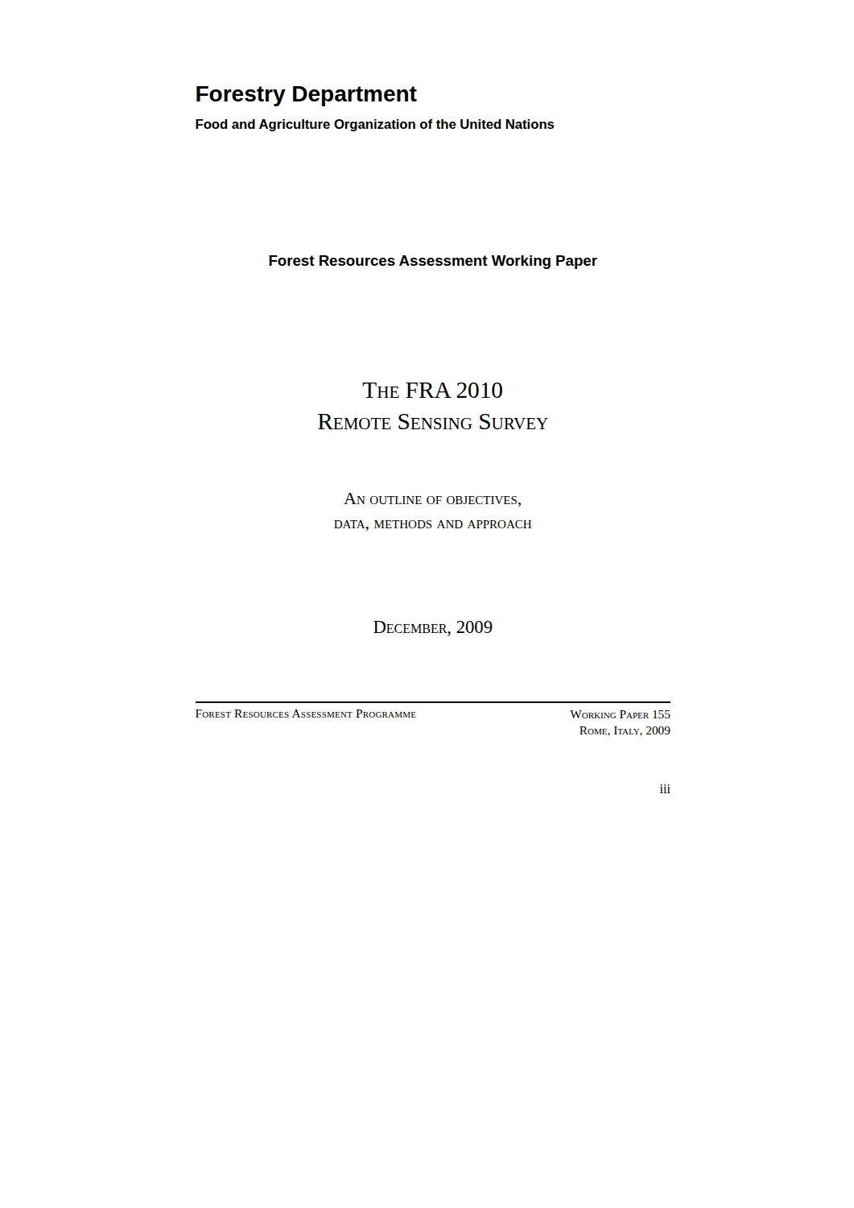Forestry Department
Food and Agriculture Organization of the United Nations
Forest Resources Assessment Working Paper
The FRA 2010
Remote Sensing Survey
An outline of objectives,
data, methods and approach
December, 2009
Forest Resources Assessment Programme
Working Paper 155
Rome, Italy, 2009
iii